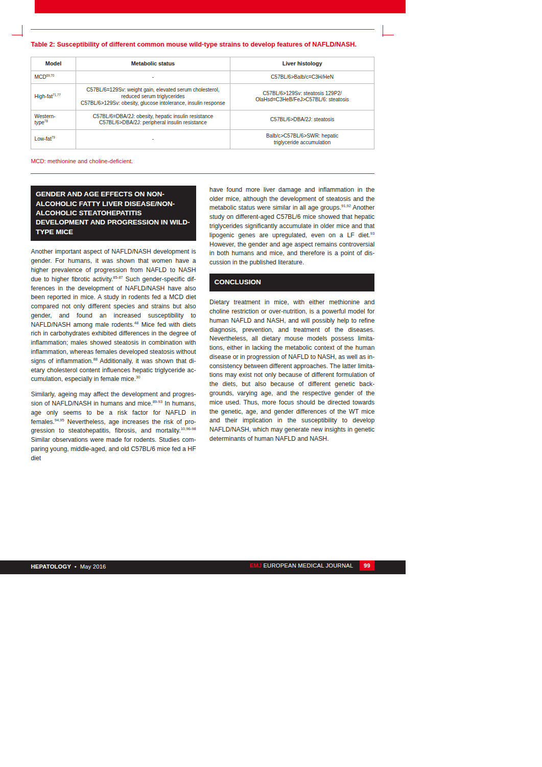Table 2: Susceptibility of different common mouse wild-type strains to develop features of NAFLD/NASH.
| Model | Metabolic status | Liver histology |
| --- | --- | --- |
| MCD 69,70 | - | C57BL/6>Balb/c=C3H/HeN |
| High-fat 71,77 | C57BL/6=129Sv: weight gain, elevated serum cholesterol, reduced serum triglycerides C57BL/6>129Sv: obesity, glucose intolerance, insulin response | C57BL/6>129Sv: steatosis 129P2/ OlaHsd=C3HeB/FeJ>C57BL/6: steatosis |
| Western- type 78 | C57BL/6=DBA/2J: obesity, hepatic insulin resistance C57BL/6>DBA/2J: peripheral insulin resistance | C57BL/6>DBA/2J: steatosis |
| Low-fat 79 | - | Balb/c>C57BL/6>SWR: hepatic triglyceride accumulation |
MCD: methionine and choline-deficient.
Gender and age effects on non-alcoholic fatty liver disease/non-alcoholic steatohepatitis development and progression in wild-type mice
Another important aspect of NAFLD/NASH development is gender. For humans, it was shown that women have a higher prevalence of progression from NAFLD to NASH due to higher fibrotic activity.85-87 Such gender-specific differences in the development of NAFLD/NASH have also been reported in mice. A study in rodents fed a MCD diet compared not only different species and strains but also gender, and found an increased susceptibility to NAFLD/NASH among male rodents.48 Mice fed with diets rich in carbohydrates exhibited differences in the degree of inflammation; males showed steatosis in combination with inflammation, whereas females developed steatosis without signs of inflammation.88 Additionally, it was shown that dietary cholesterol content influences hepatic triglyceride accumulation, especially in female mice.30
Similarly, ageing may affect the development and progression of NAFLD/NASH in humans and mice.89-93 In humans, age only seems to be a risk factor for NAFLD in females.94,95 Nevertheless, age increases the risk of progression to steatohepatitis, fibrosis, and mortality.10,96-98 Similar observations were made for rodents. Studies comparing young, middle-aged, and old C57BL/6 mice fed a HF diet
have found more liver damage and inflammation in the older mice, although the development of steatosis and the metabolic status were similar in all age groups.91,92 Another study on different-aged C57BL/6 mice showed that hepatic triglycerides significantly accumulate in older mice and that lipogenic genes are upregulated, even on a LF diet.93 However, the gender and age aspect remains controversial in both humans and mice, and therefore is a point of discussion in the published literature.
Conclusion
Dietary treatment in mice, with either methionine and choline restriction or over-nutrition, is a powerful model for human NAFLD and NASH, and will possibly help to refine diagnosis, prevention, and treatment of the diseases. Nevertheless, all dietary mouse models possess limitations, either in lacking the metabolic context of the human disease or in progression of NAFLD to NASH, as well as inconsistency between different approaches. The latter limitations may exist not only because of different formulation of the diets, but also because of different genetic backgrounds, varying age, and the respective gender of the mice used. Thus, more focus should be directed towards the genetic, age, and gender differences of the WT mice and their implication in the susceptibility to develop NAFLD/NASH, which may generate new insights in genetic determinants of human NAFLD and NASH.
HEPATOLOGY • May 2016
EMJ EUROPEAN MEDICAL JOURNAL 99